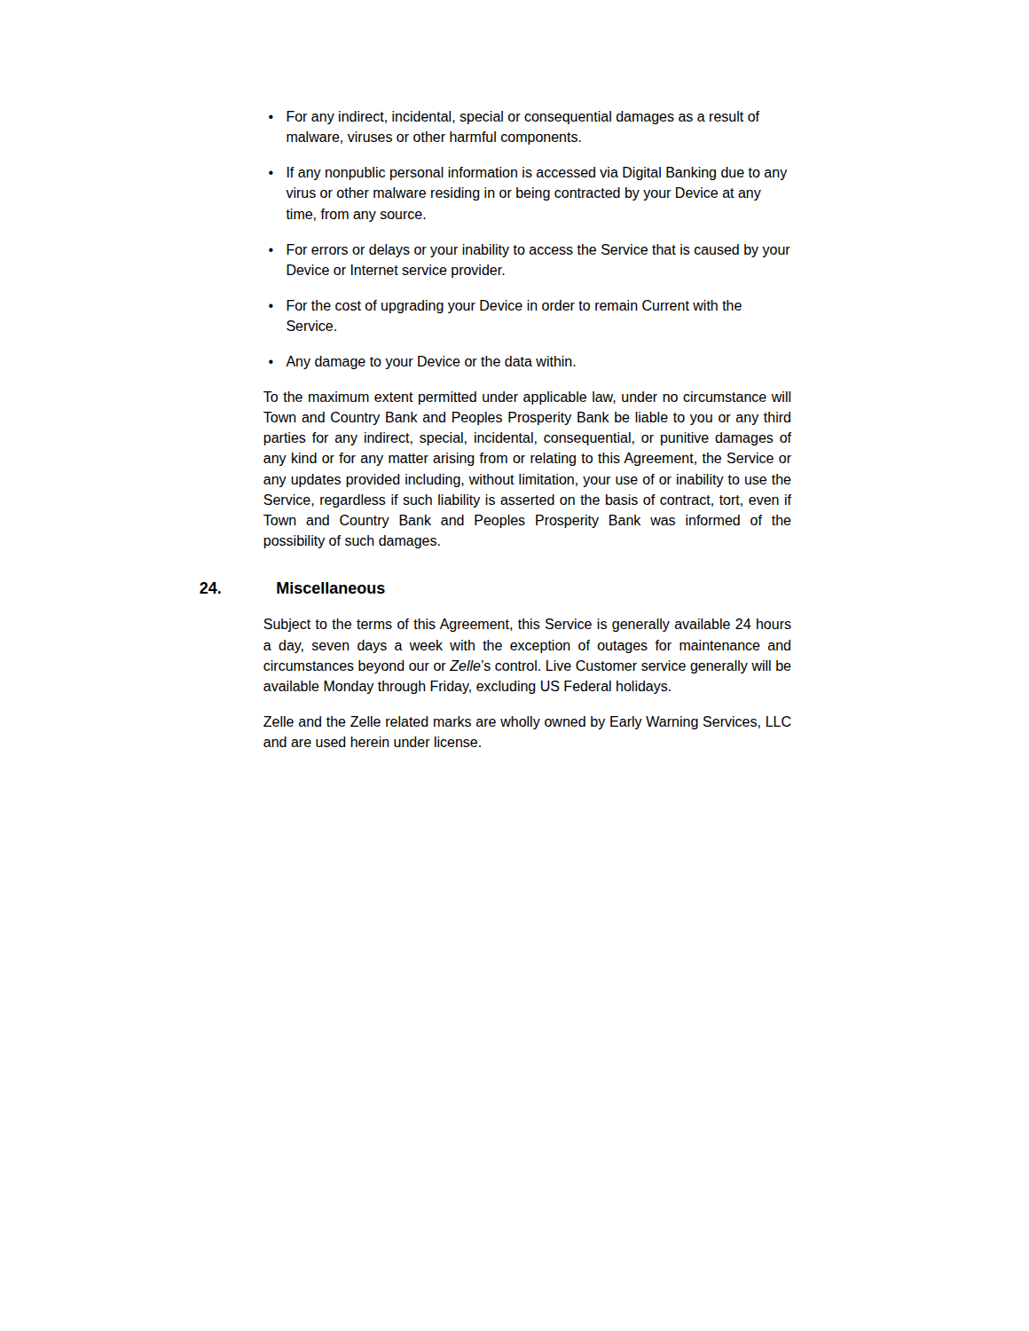For any indirect, incidental, special or consequential damages as a result of malware, viruses or other harmful components.
If any nonpublic personal information is accessed via Digital Banking due to any virus or other malware residing in or being contracted by your Device at any time, from any source.
For errors or delays or your inability to access the Service that is caused by your Device or Internet service provider.
For the cost of upgrading your Device in order to remain Current with the Service.
Any damage to your Device or the data within.
To the maximum extent permitted under applicable law, under no circumstance will Town and Country Bank and Peoples Prosperity Bank be liable to you or any third parties for any indirect, special, incidental, consequential, or punitive damages of any kind or for any matter arising from or relating to this Agreement, the Service or any updates provided including, without limitation, your use of or inability to use the Service, regardless if such liability is asserted on the basis of contract, tort, even if Town and Country Bank and Peoples Prosperity Bank was informed of the possibility of such damages.
24. Miscellaneous
Subject to the terms of this Agreement, this Service is generally available 24 hours a day, seven days a week with the exception of outages for maintenance and circumstances beyond our or Zelle’s control. Live Customer service generally will be available Monday through Friday, excluding US Federal holidays.
Zelle and the Zelle related marks are wholly owned by Early Warning Services, LLC and are used herein under license.